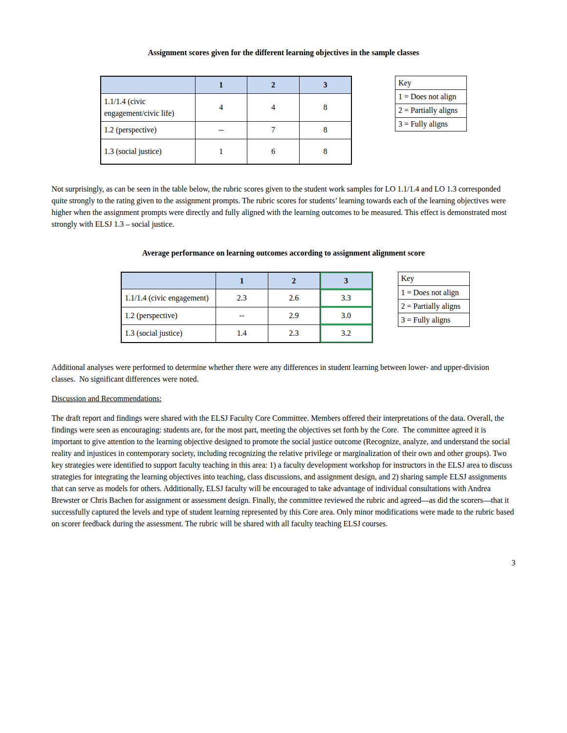Assignment scores given for the different learning objectives in the sample classes
| | 1 | 2 | 3 |
| --- | --- | --- | --- |
| 1.1/1.4 (civic engagement/civic life) | 4 | 4 | 8 |
| 1.2 (perspective) | -- | 7 | 8 |
| 1.3 (social justice) | 1 | 6 | 8 |
| Key |
| 1 = Does not align |
| 2 = Partially aligns |
| 3 = Fully aligns |
Not surprisingly, as can be seen in the table below, the rubric scores given to the student work samples for LO 1.1/1.4 and LO 1.3 corresponded quite strongly to the rating given to the assignment prompts. The rubric scores for students’ learning towards each of the learning objectives were higher when the assignment prompts were directly and fully aligned with the learning outcomes to be measured. This effect is demonstrated most strongly with ELSJ 1.3 – social justice.
Average performance on learning outcomes according to assignment alignment score
| | 1 | 2 | 3 |
| --- | --- | --- | --- |
| 1.1/1.4 (civic engagement) | 2.3 | 2.6 | 3.3 |
| 1.2 (perspective) | -- | 2.9 | 3.0 |
| 1.3 (social justice) | 1.4 | 2.3 | 3.2 |
| Key |
| 1 = Does not align |
| 2 = Partially aligns |
| 3 = Fully aligns |
Additional analyses were performed to determine whether there were any differences in student learning between lower- and upper-division classes. No significant differences were noted.
Discussion and Recommendations:
The draft report and findings were shared with the ELSJ Faculty Core Committee. Members offered their interpretations of the data. Overall, the findings were seen as encouraging: students are, for the most part, meeting the objectives set forth by the Core. The committee agreed it is important to give attention to the learning objective designed to promote the social justice outcome (Recognize, analyze, and understand the social reality and injustices in contemporary society, including recognizing the relative privilege or marginalization of their own and other groups). Two key strategies were identified to support faculty teaching in this area: 1) a faculty development workshop for instructors in the ELSJ area to discuss strategies for integrating the learning objectives into teaching, class discussions, and assignment design, and 2) sharing sample ELSJ assignments that can serve as models for others. Additionally, ELSJ faculty will be encouraged to take advantage of individual consultations with Andrea Brewster or Chris Bachen for assignment or assessment design. Finally, the committee reviewed the rubric and agreed—as did the scorers—that it successfully captured the levels and type of student learning represented by this Core area. Only minor modifications were made to the rubric based on scorer feedback during the assessment. The rubric will be shared with all faculty teaching ELSJ courses.
3